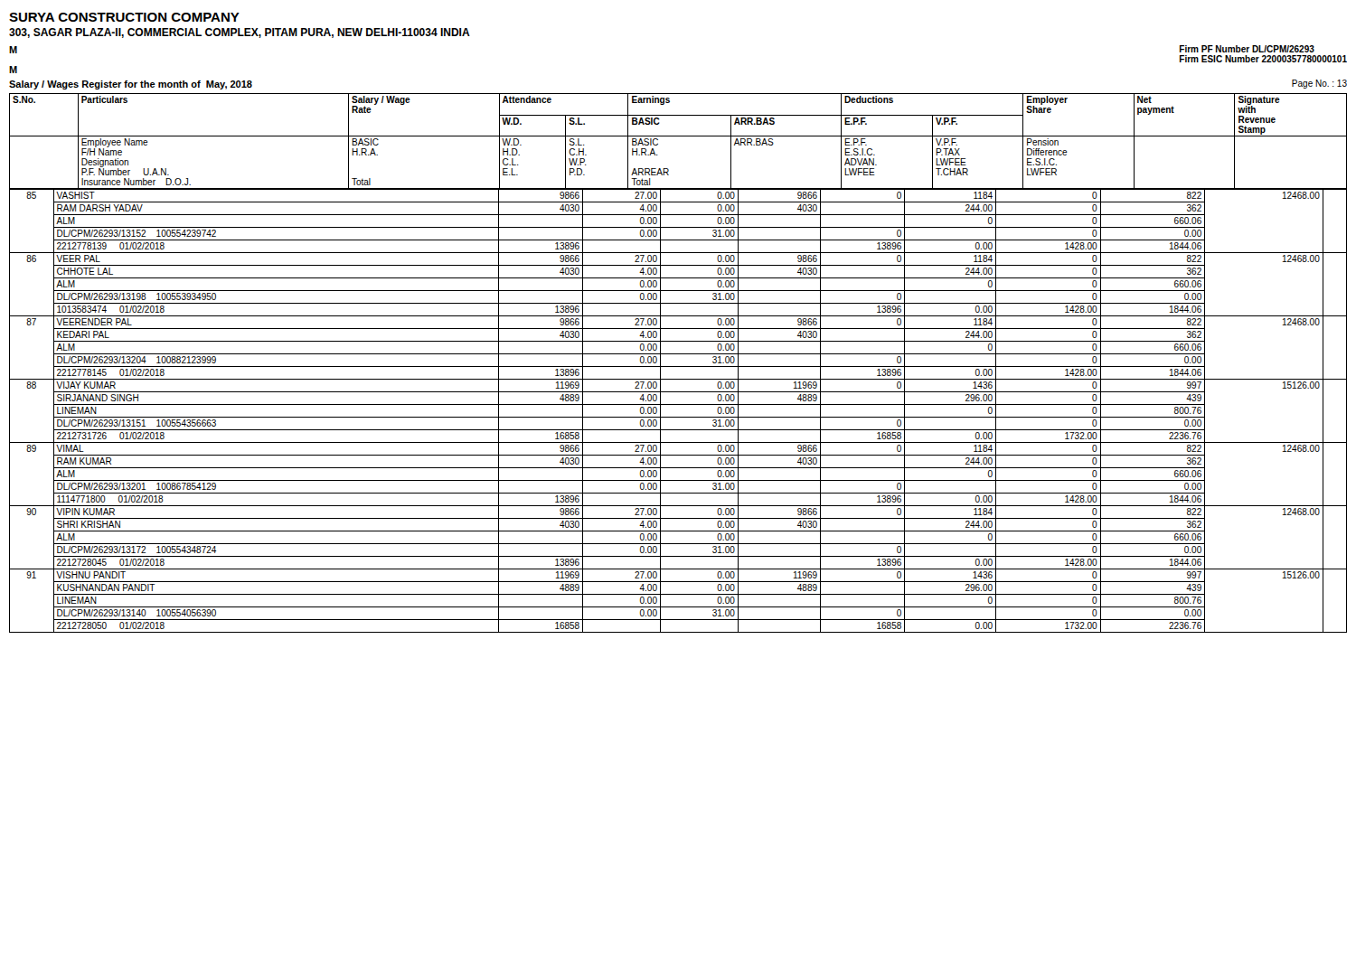SURYA CONSTRUCTION COMPANY
303, SAGAR PLAZA-II, COMMERCIAL COMPLEX, PITAM PURA, NEW DELHI-110034 INDIA
M
Firm PF Number DL/CPM/26293
Firm ESIC Number 22000357780000101
M
Salary / Wages Register for the month of May, 2018 Page No. : 13
| S.No. | Particulars | Salary / Wage Rate | Attendance | Earnings | Deductions | Employer Share | Net payment | Signature with Revenue Stamp |
| --- | --- | --- | --- | --- | --- | --- | --- | --- |
| W.D. | S.L. | BASIC | ARR.BAS | E.P.F. | V.P.F. |
| | Employee Name F/H Name Designation P.F. Number U.A.N. Insurance Number D.O.J. | BASIC H.R.A. Total | W.D. H.D. C.L. E.L. | S.L. C.H. W.P. P.D. | BASIC H.R.A. ARREAR Total | ARR.BAS | E.P.F. E.S.I.C. ADVAN. LWFEE | V.P.F. P.TAX LWFEE T.CHAR | Pension Difference E.S.I.C. LWFER | | |
| 85 | VASHIST | 9866 | 27.00 | 0.00 | 9866 | 0 | 1184 | 0 | 822 | 12468.00 | |
| RAM DARSH YADAV | 4030 | 4.00 | 0.00 | 4030 | | 244.00 | 0 | 362 |
| ALM | | 0.00 | 0.00 | | | 0 | 0 | 660.06 |
| DL/CPM/26293/13152 100554239742 | | 0.00 | 31.00 | | 0 | | 0 | 0.00 |
| 2212778139 01/02/2018 | 13896 | | | | 13896 | 0.00 | 1428.00 | 1844.06 |
| 86 | VEER PAL | 9866 | 27.00 | 0.00 | 9866 | 0 | 1184 | 0 | 822 | 12468.00 | |
| CHHOTE LAL | 4030 | 4.00 | 0.00 | 4030 | | 244.00 | 0 | 362 |
| ALM | | 0.00 | 0.00 | | | 0 | 0 | 660.06 |
| DL/CPM/26293/13198 100553934950 | | 0.00 | 31.00 | | 0 | | 0 | 0.00 |
| 1013583474 01/02/2018 | 13896 | | | | 13896 | 0.00 | 1428.00 | 1844.06 |
| 87 | VEERENDER PAL | 9866 | 27.00 | 0.00 | 9866 | 0 | 1184 | 0 | 822 | 12468.00 | |
| KEDARI PAL | 4030 | 4.00 | 0.00 | 4030 | | 244.00 | 0 | 362 |
| ALM | | 0.00 | 0.00 | | | 0 | 0 | 660.06 |
| DL/CPM/26293/13204 100882123999 | | 0.00 | 31.00 | | 0 | | 0 | 0.00 |
| 2212778145 01/02/2018 | 13896 | | | | 13896 | 0.00 | 1428.00 | 1844.06 |
| 88 | VIJAY KUMAR | 11969 | 27.00 | 0.00 | 11969 | 0 | 1436 | 0 | 997 | 15126.00 | |
| SIRJANAND SINGH | 4889 | 4.00 | 0.00 | 4889 | | 296.00 | 0 | 439 |
| LINEMAN | | 0.00 | 0.00 | | | 0 | 0 | 800.76 |
| DL/CPM/26293/13151 100554356663 | | 0.00 | 31.00 | | 0 | | 0 | 0.00 |
| 2212731726 01/02/2018 | 16858 | | | | 16858 | 0.00 | 1732.00 | 2236.76 |
| 89 | VIMAL | 9866 | 27.00 | 0.00 | 9866 | 0 | 1184 | 0 | 822 | 12468.00 | |
| RAM KUMAR | 4030 | 4.00 | 0.00 | 4030 | | 244.00 | 0 | 362 |
| ALM | | 0.00 | 0.00 | | | 0 | 0 | 660.06 |
| DL/CPM/26293/13201 100867854129 | | 0.00 | 31.00 | | 0 | | 0 | 0.00 |
| 1114771800 01/02/2018 | 13896 | | | | 13896 | 0.00 | 1428.00 | 1844.06 |
| 90 | VIPIN KUMAR | 9866 | 27.00 | 0.00 | 9866 | 0 | 1184 | 0 | 822 | 12468.00 | |
| SHRI KRISHAN | 4030 | 4.00 | 0.00 | 4030 | | 244.00 | 0 | 362 |
| ALM | | 0.00 | 0.00 | | | 0 | 0 | 660.06 |
| DL/CPM/26293/13172 100554348724 | | 0.00 | 31.00 | | 0 | | 0 | 0.00 |
| 2212728045 01/02/2018 | 13896 | | | | 13896 | 0.00 | 1428.00 | 1844.06 |
| 91 | VISHNU PANDIT | 11969 | 27.00 | 0.00 | 11969 | 0 | 1436 | 0 | 997 | 15126.00 | |
| KUSHNANDAN PANDIT | 4889 | 4.00 | 0.00 | 4889 | | 296.00 | 0 | 439 |
| LINEMAN | | 0.00 | 0.00 | | | 0 | 0 | 800.76 |
| DL/CPM/26293/13140 100554056390 | | 0.00 | 31.00 | | 0 | | 0 | 0.00 |
| 2212728050 01/02/2018 | 16858 | | | | 16858 | 0.00 | 1732.00 | 2236.76 |